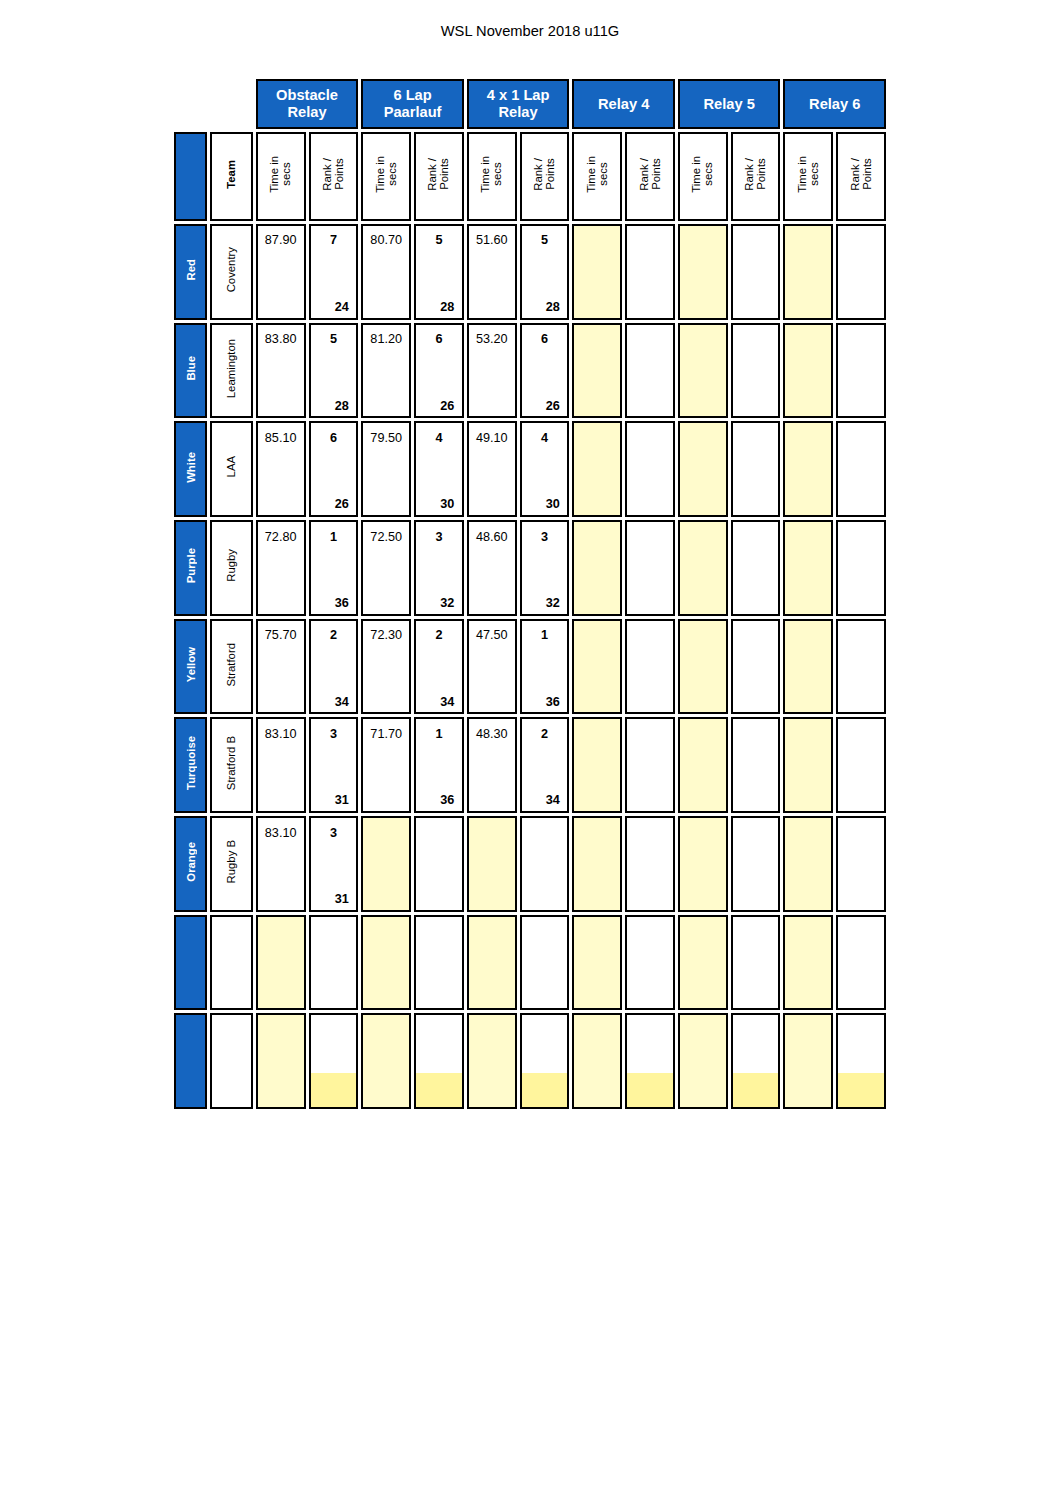WSL November 2018 u11G
| | | Obstacle Relay | 6 Lap Paarlauf | 4 x 1 Lap Relay | Relay 4 | Relay 5 | Relay 6 |
| --- | --- | --- | --- | --- | --- | --- | --- |
| | Team | Time in secs | Rank / Points | Time in secs | Rank / Points | Time in secs | Rank / Points | Time in secs | Rank / Points | Time in secs | Rank / Points | Time in secs | Rank / Points |
| Red | Coventry | 87.90 | 7 24 | 80.70 | 5 28 | 51.60 | 5 28 | | | | | | |
| Blue | Leamington | 83.80 | 5 28 | 81.20 | 6 26 | 53.20 | 6 26 | | | | | | |
| White | LAA | 85.10 | 6 26 | 79.50 | 4 30 | 49.10 | 4 30 | | | | | | |
| Purple | Rugby | 72.80 | 1 36 | 72.50 | 3 32 | 48.60 | 3 32 | | | | | | |
| Yellow | Stratford | 75.70 | 2 34 | 72.30 | 2 34 | 47.50 | 1 36 | | | | | | |
| Turquoise | Stratford B | 83.10 | 3 31 | 71.70 | 1 36 | 48.30 | 2 34 | | | | | | |
| Orange | Rugby B | 83.10 | 3 31 | | | | | | | | | | |